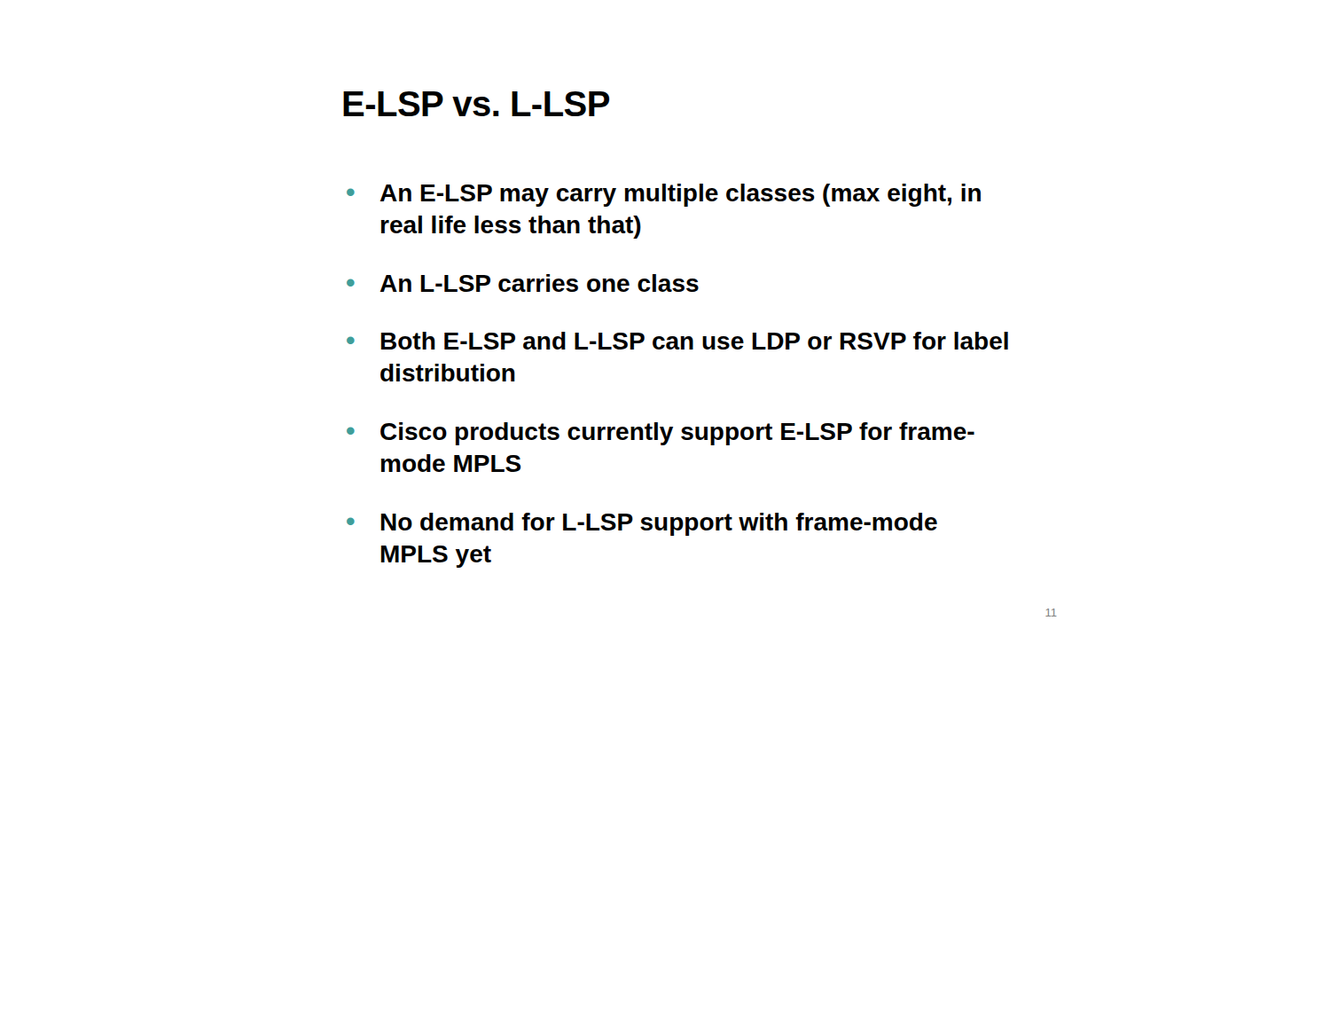E-LSP vs. L-LSP
An E-LSP may carry multiple classes (max eight, in real life less than that)
An L-LSP carries one class
Both E-LSP and L-LSP can use LDP or RSVP for label distribution
Cisco products currently support E-LSP for frame-mode MPLS
No demand for L-LSP support with frame-mode MPLS yet
11